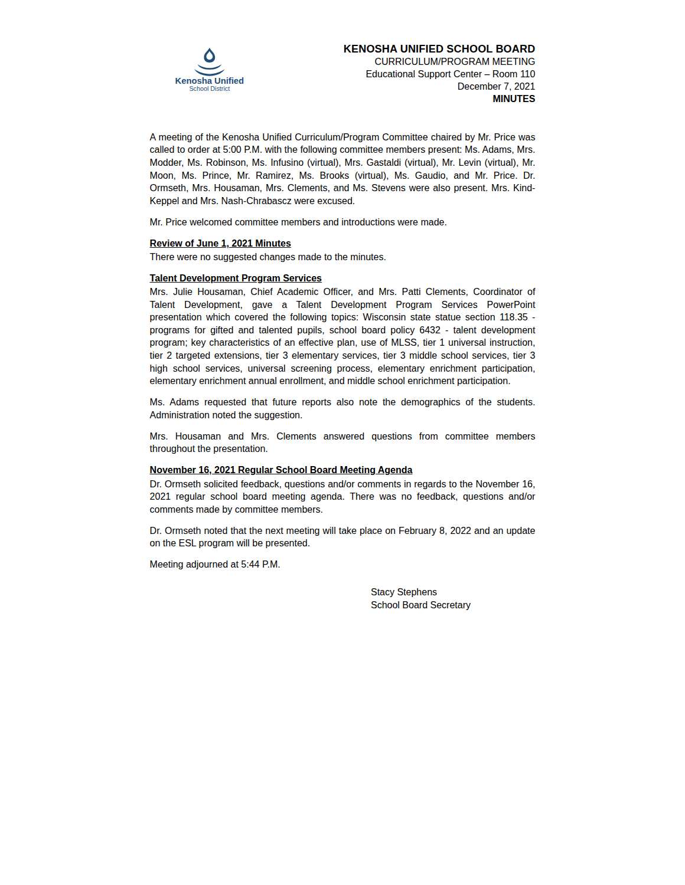Kenosha Unified School District Kenosha Unified School District
KENOSHA UNIFIED SCHOOL BOARD
CURRICULUM/PROGRAM MEETING
Educational Support Center – Room 110
December 7, 2021
MINUTES
A meeting of the Kenosha Unified Curriculum/Program Committee chaired by Mr. Price was called to order at 5:00 P.M. with the following committee members present: Ms. Adams, Mrs. Modder, Ms. Robinson, Ms. Infusino (virtual), Mrs. Gastaldi (virtual), Mr. Levin (virtual), Mr. Moon, Ms. Prince, Mr. Ramirez, Ms. Brooks (virtual), Ms. Gaudio, and Mr. Price. Dr. Ormseth, Mrs. Housaman, Mrs. Clements, and Ms. Stevens were also present. Mrs. Kind- Keppel and Mrs. Nash-Chrabascz were excused.
Mr. Price welcomed committee members and introductions were made.
Review of June 1, 2021 Minutes
There were no suggested changes made to the minutes.
Talent Development Program Services
Mrs. Julie Housaman, Chief Academic Officer, and Mrs. Patti Clements, Coordinator of Talent Development, gave a Talent Development Program Services PowerPoint presentation which covered the following topics: Wisconsin state statue section 118.35 - programs for gifted and talented pupils, school board policy 6432 - talent development program; key characteristics of an effective plan, use of MLSS, tier 1 universal instruction, tier 2 targeted extensions, tier 3 elementary services, tier 3 middle school services, tier 3 high school services, universal screening process, elementary enrichment participation, elementary enrichment annual enrollment, and middle school enrichment participation.
Ms. Adams requested that future reports also note the demographics of the students. Administration noted the suggestion.
Mrs. Housaman and Mrs. Clements answered questions from committee members throughout the presentation.
November 16, 2021 Regular School Board Meeting Agenda
Dr. Ormseth solicited feedback, questions and/or comments in regards to the November 16, 2021 regular school board meeting agenda. There was no feedback, questions and/or comments made by committee members.
Dr. Ormseth noted that the next meeting will take place on February 8, 2022 and an update on the ESL program will be presented.
Meeting adjourned at 5:44 P.M.
Stacy Stephens
School Board Secretary